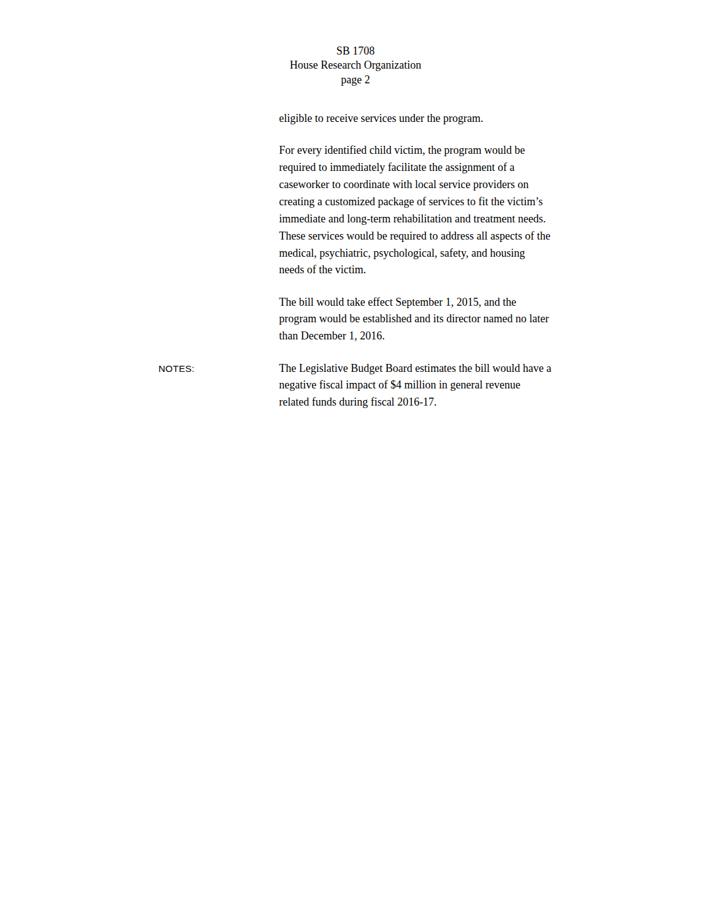SB 1708 House Research Organization page 2
eligible to receive services under the program.
For every identified child victim, the program would be required to immediately facilitate the assignment of a caseworker to coordinate with local service providers on creating a customized package of services to fit the victim’s immediate and long-term rehabilitation and treatment needs. These services would be required to address all aspects of the medical, psychiatric, psychological, safety, and housing needs of the victim.
The bill would take effect September 1, 2015, and the program would be established and its director named no later than December 1, 2016.
NOTES:
The Legislative Budget Board estimates the bill would have a negative fiscal impact of $4 million in general revenue related funds during fiscal 2016-17.